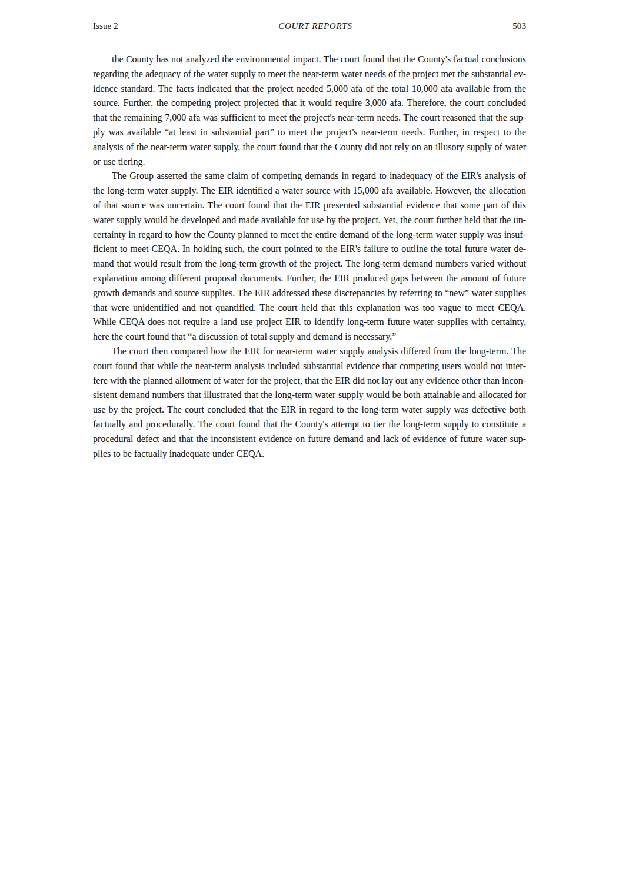Issue 2 Court Reports 503
the County has not analyzed the environmental impact. The court found that the County's factual conclusions regarding the adequacy of the water supply to meet the near-term water needs of the project met the substantial evidence standard. The facts indicated that the project needed 5,000 afa of the total 10,000 afa available from the source. Further, the competing project projected that it would require 3,000 afa. Therefore, the court concluded that the remaining 7,000 afa was sufficient to meet the project's near-term needs. The court reasoned that the supply was available “at least in substantial part” to meet the project's near-term needs. Further, in respect to the analysis of the near-term water supply, the court found that the County did not rely on an illusory supply of water or use tiering.
The Group asserted the same claim of competing demands in regard to inadequacy of the EIR's analysis of the long-term water supply. The EIR identified a water source with 15,000 afa available. However, the allocation of that source was uncertain. The court found that the EIR presented substantial evidence that some part of this water supply would be developed and made available for use by the project. Yet, the court further held that the uncertainty in regard to how the County planned to meet the entire demand of the long-term water supply was insufficient to meet CEQA. In holding such, the court pointed to the EIR's failure to outline the total future water demand that would result from the long-term growth of the project. The long-term demand numbers varied without explanation among different proposal documents. Further, the EIR produced gaps between the amount of future growth demands and source supplies. The EIR addressed these discrepancies by referring to “new” water supplies that were unidentified and not quantified. The court held that this explanation was too vague to meet CEQA. While CEQA does not require a land use project EIR to identify long-term future water supplies with certainty, here the court found that “a discussion of total supply and demand is necessary.”
The court then compared how the EIR for near-term water supply analysis differed from the long-term. The court found that while the near-term analysis included substantial evidence that competing users would not interfere with the planned allotment of water for the project, that the EIR did not lay out any evidence other than inconsistent demand numbers that illustrated that the long-term water supply would be both attainable and allocated for use by the project. The court concluded that the EIR in regard to the long-term water supply was defective both factually and procedurally. The court found that the County's attempt to tier the long-term supply to constitute a procedural defect and that the inconsistent evidence on future demand and lack of evidence of future water supplies to be factually inadequate under CEQA.